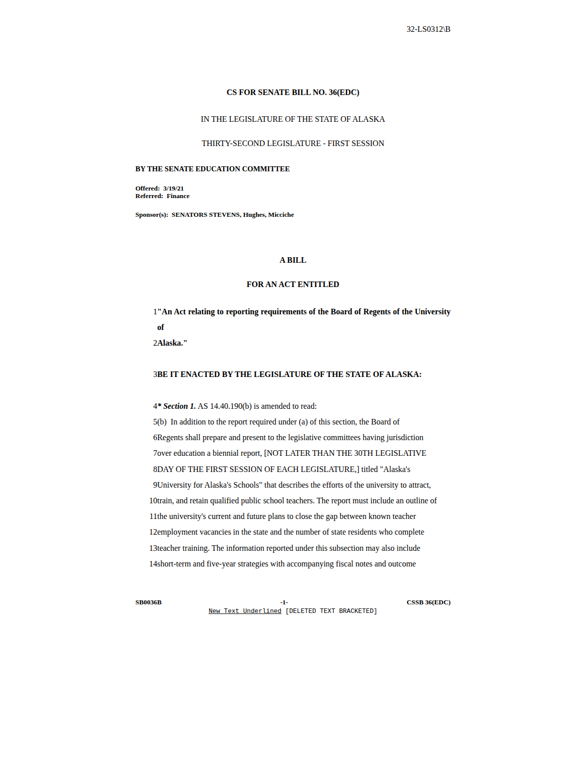32-LS0312\B
CS FOR SENATE BILL NO. 36(EDC)
IN THE LEGISLATURE OF THE STATE OF ALASKA
THIRTY-SECOND LEGISLATURE - FIRST SESSION
BY THE SENATE EDUCATION COMMITTEE
Offered: 3/19/21
Referred: Finance
Sponsor(s): SENATORS STEVENS, Hughes, Micciche
A BILL
FOR AN ACT ENTITLED
| 1 | "An Act relating to reporting requirements of the Board of Regents of the University of |
| 2 | Alaska." |
| 3 | BE IT ENACTED BY THE LEGISLATURE OF THE STATE OF ALASKA: |
| 4 | * Section 1. AS 14.40.190(b) is amended to read: |
| 5 | (b) In addition to the report required under (a) of this section, the Board of |
| 6 | Regents shall prepare and present to the legislative committees having jurisdiction |
| 7 | over education a biennial report, [NOT LATER THAN THE 30TH LEGISLATIVE |
| 8 | DAY OF THE FIRST SESSION OF EACH LEGISLATURE,] titled "Alaska's |
| 9 | University for Alaska's Schools" that describes the efforts of the university to attract, |
| 10 | train, and retain qualified public school teachers. The report must include an outline of |
| 11 | the university's current and future plans to close the gap between known teacher |
| 12 | employment vacancies in the state and the number of state residents who complete |
| 13 | teacher training. The information reported under this subsection may also include |
| 14 | short-term and five-year strategies with accompanying fiscal notes and outcome |
SB0036B -1- CSSB 36(EDC)
New Text Underlined [DELETED TEXT BRACKETED]